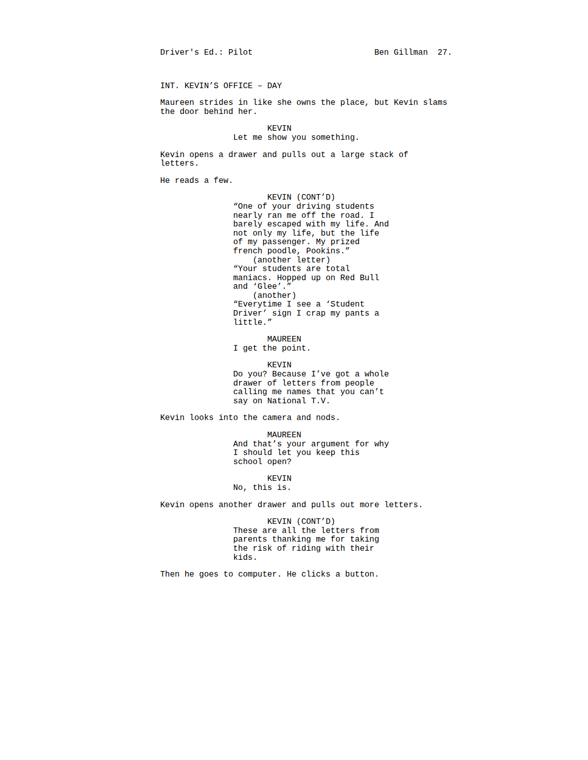Driver's Ed.: Pilot Ben Gillman 27.
INT. KEVIN’S OFFICE – DAY
Maureen strides in like she owns the place, but Kevin slams the door behind her.
KEVIN
Let me show you something.
Kevin opens a drawer and pulls out a large stack of letters.
He reads a few.
KEVIN (CONT’D)
“One of your driving students nearly ran me off the road. I barely escaped with my life. And not only my life, but the life of my passenger. My prized french poodle, Pookins.”
(another letter)
“Your students are total maniacs. Hopped up on Red Bull and ‘Glee’.”
(another)
“Everytime I see a ‘Student Driver’ sign I crap my pants a little.”
MAUREEN
I get the point.
KEVIN
Do you? Because I’ve got a whole drawer of letters from people calling me names that you can’t say on National T.V.
Kevin looks into the camera and nods.
MAUREEN
And that’s your argument for why I should let you keep this school open?
KEVIN
No, this is.
Kevin opens another drawer and pulls out more letters.
KEVIN (CONT’D)
These are all the letters from parents thanking me for taking the risk of riding with their kids.
Then he goes to computer. He clicks a button.